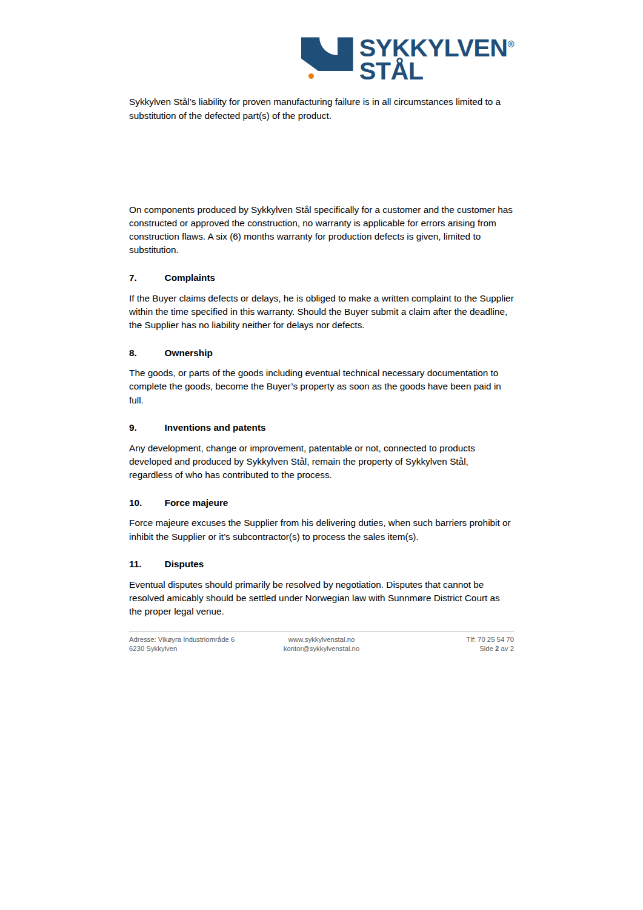SYKKYLVEN®
STÅL
Sykkylven Stål’s liability for proven manufacturing failure is in all circumstances limited to a substitution of the defected part(s) of the product.
On components produced by Sykkylven Stål specifically for a customer and the customer has constructed or approved the construction, no warranty is applicable for errors arising from construction flaws. A six (6) months warranty for production defects is given, limited to substitution.
7. Complaints
If the Buyer claims defects or delays, he is obliged to make a written complaint to the Supplier within the time specified in this warranty. Should the Buyer submit a claim after the deadline, the Supplier has no liability neither for delays nor defects.
8. Ownership
The goods, or parts of the goods including eventual technical necessary documentation to complete the goods, become the Buyer’s property as soon as the goods have been paid in full.
9. Inventions and patents
Any development, change or improvement, patentable or not, connected to products developed and produced by Sykkylven Stål, remain the property of Sykkylven Stål, regardless of who has contributed to the process.
10. Force majeure
Force majeure excuses the Supplier from his delivering duties, when such barriers prohibit or inhibit the Supplier or it’s subcontractor(s) to process the sales item(s).
11. Disputes
Eventual disputes should primarily be resolved by negotiation. Disputes that cannot be resolved amicably should be settled under Norwegian law with Sunnmøre District Court as the proper legal venue.
Adresse: Vikøyra Industriområde 6
6230 Sykkylven
www.sykkylvenstal.no
kontor@sykkylvenstal.no
Tlf: 70 25 54 70
Side 2 av 2